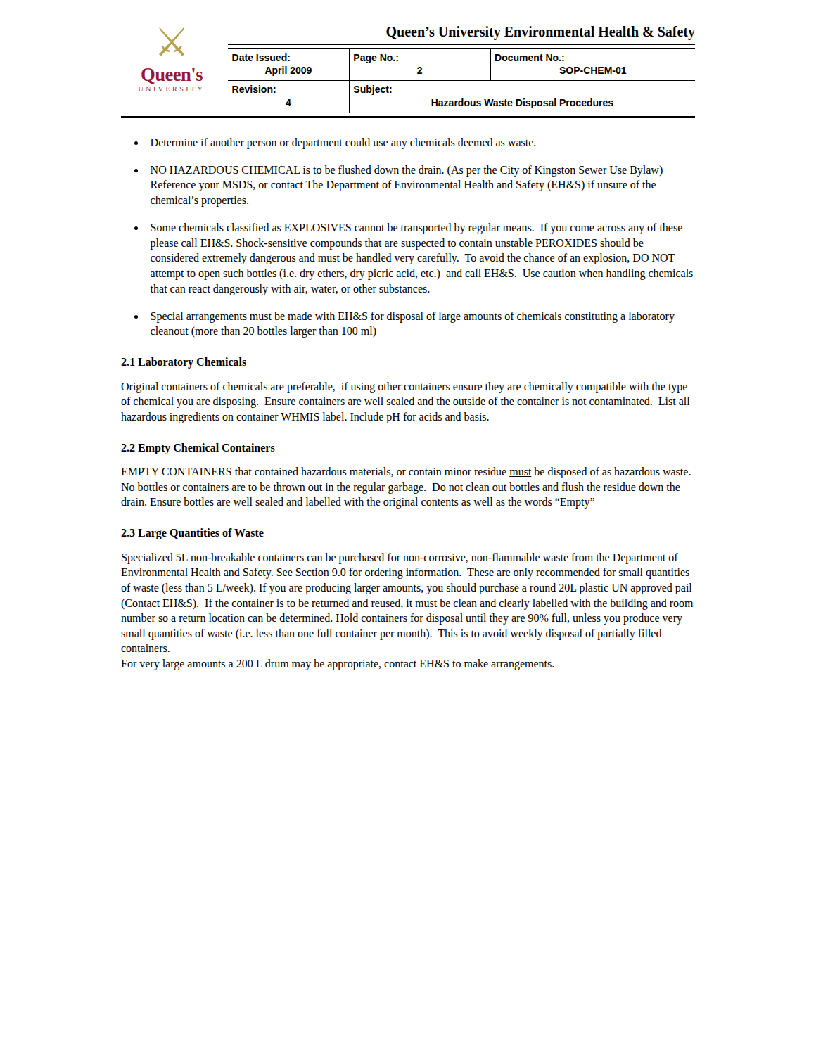⚔
Queen'sUNIVERSITY
Queen’s University Environmental Health & Safety
| Date Issued: April 2009 | Page No.: 2 | Document No.: SOP-CHEM-01 |
| Revision: 4 | Subject: Hazardous Waste Disposal Procedures |
Determine if another person or department could use any chemicals deemed as waste.
NO HAZARDOUS CHEMICAL is to be flushed down the drain. (As per the City of Kingston Sewer Use Bylaw) Reference your MSDS, or contact The Department of Environmental Health and Safety (EH&S) if unsure of the chemical’s properties.
Some chemicals classified as EXPLOSIVES cannot be transported by regular means. If you come across any of these please call EH&S. Shock-sensitive compounds that are suspected to contain unstable PEROXIDES should be considered extremely dangerous and must be handled very carefully. To avoid the chance of an explosion, DO NOT attempt to open such bottles (i.e. dry ethers, dry picric acid, etc.) and call EH&S. Use caution when handling chemicals that can react dangerously with air, water, or other substances.
Special arrangements must be made with EH&S for disposal of large amounts of chemicals constituting a laboratory cleanout (more than 20 bottles larger than 100 ml)
2.1 Laboratory Chemicals
Original containers of chemicals are preferable, if using other containers ensure they are chemically compatible with the type of chemical you are disposing. Ensure containers are well sealed and the outside of the container is not contaminated. List all hazardous ingredients on container WHMIS label. Include pH for acids and basis.
2.2 Empty Chemical Containers
EMPTY CONTAINERS that contained hazardous materials, or contain minor residue must be disposed of as hazardous waste. No bottles or containers are to be thrown out in the regular garbage. Do not clean out bottles and flush the residue down the drain. Ensure bottles are well sealed and labelled with the original contents as well as the words “Empty”
2.3 Large Quantities of Waste
Specialized 5L non-breakable containers can be purchased for non-corrosive, non-flammable waste from the Department of Environmental Health and Safety. See Section 9.0 for ordering information. These are only recommended for small quantities of waste (less than 5 L/week). If you are producing larger amounts, you should purchase a round 20L plastic UN approved pail (Contact EH&S). If the container is to be returned and reused, it must be clean and clearly labelled with the building and room number so a return location can be determined. Hold containers for disposal until they are 90% full, unless you produce very small quantities of waste (i.e. less than one full container per month). This is to avoid weekly disposal of partially filled containers.
For very large amounts a 200 L drum may be appropriate, contact EH&S to make arrangements.